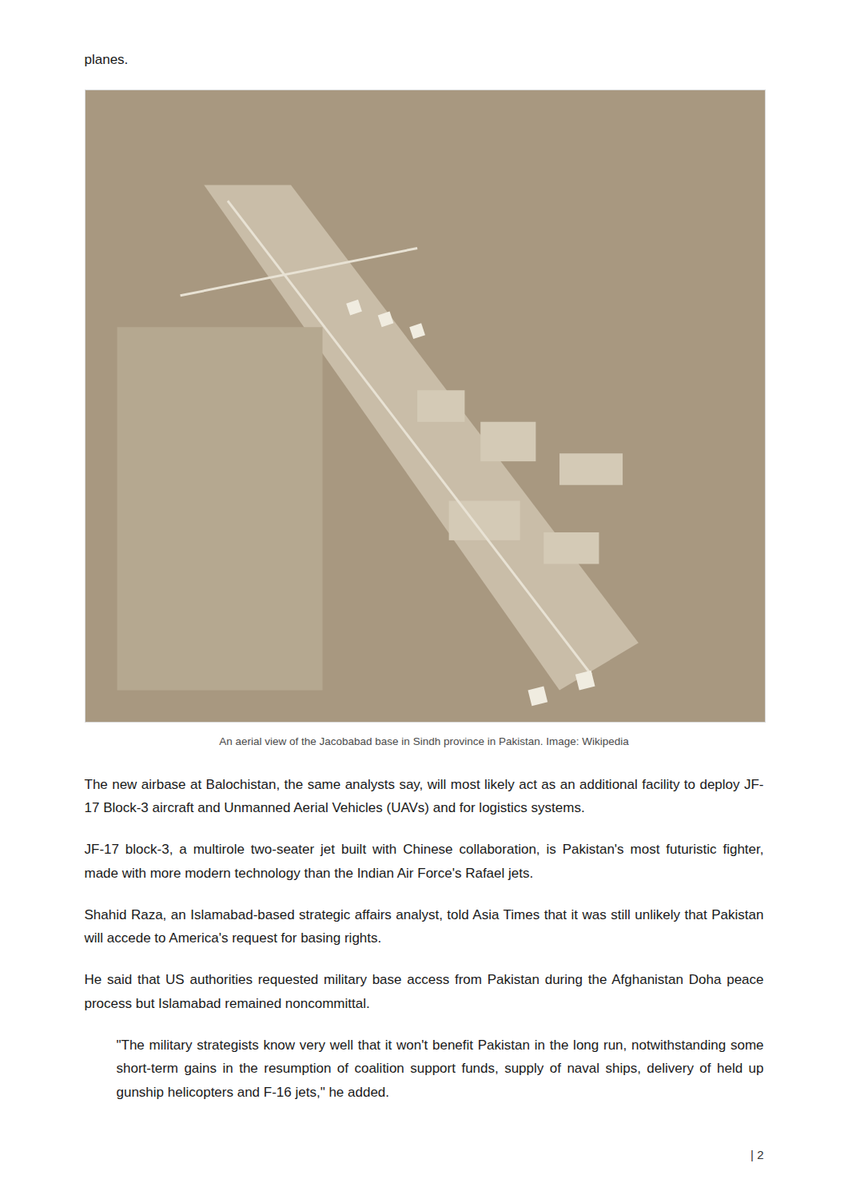planes.
An aerial view of the Jacobabad base in Sindh province in Pakistan. Image: Wikipedia
The new airbase at Balochistan, the same analysts say, will most likely act as an additional facility to deploy JF-17 Block-3 aircraft and Unmanned Aerial Vehicles (UAVs) and for logistics systems.
JF-17 block-3, a multirole two-seater jet built with Chinese collaboration, is Pakistan's most futuristic fighter, made with more modern technology than the Indian Air Force's Rafael jets.
Shahid Raza, an Islamabad-based strategic affairs analyst, told Asia Times that it was still unlikely that Pakistan will accede to America's request for basing rights.
He said that US authorities requested military base access from Pakistan during the Afghanistan Doha peace process but Islamabad remained noncommittal.
"The military strategists know very well that it won't benefit Pakistan in the long run, notwithstanding some short-term gains in the resumption of coalition support funds, supply of naval ships, delivery of held up gunship helicopters and F-16 jets," he added.
2